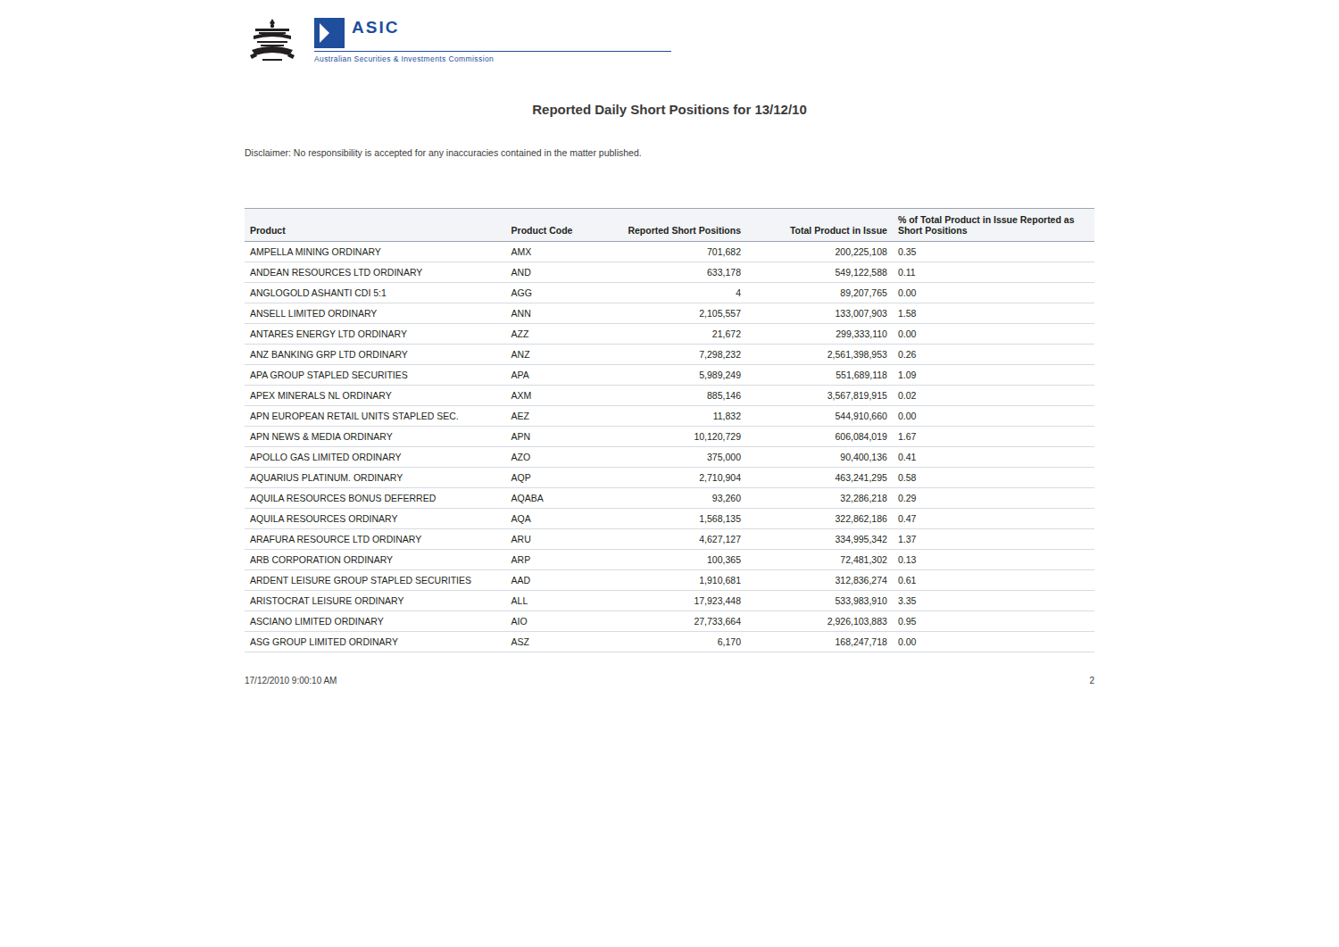ASIC
Australian Securities & Investments Commission
Reported Daily Short Positions for 13/12/10
Disclaimer: No responsibility is accepted for any inaccuracies contained in the matter published.
| Product | Product Code | Reported Short Positions | Total Product in Issue | % of Total Product in Issue Reported as Short Positions |
| --- | --- | --- | --- | --- |
| AMPELLA MINING ORDINARY | AMX | 701,682 | 200,225,108 | 0.35 |
| ANDEAN RESOURCES LTD ORDINARY | AND | 633,178 | 549,122,588 | 0.11 |
| ANGLOGOLD ASHANTI CDI 5:1 | AGG | 4 | 89,207,765 | 0.00 |
| ANSELL LIMITED ORDINARY | ANN | 2,105,557 | 133,007,903 | 1.58 |
| ANTARES ENERGY LTD ORDINARY | AZZ | 21,672 | 299,333,110 | 0.00 |
| ANZ BANKING GRP LTD ORDINARY | ANZ | 7,298,232 | 2,561,398,953 | 0.26 |
| APA GROUP STAPLED SECURITIES | APA | 5,989,249 | 551,689,118 | 1.09 |
| APEX MINERALS NL ORDINARY | AXM | 885,146 | 3,567,819,915 | 0.02 |
| APN EUROPEAN RETAIL UNITS STAPLED SEC. | AEZ | 11,832 | 544,910,660 | 0.00 |
| APN NEWS & MEDIA ORDINARY | APN | 10,120,729 | 606,084,019 | 1.67 |
| APOLLO GAS LIMITED ORDINARY | AZO | 375,000 | 90,400,136 | 0.41 |
| AQUARIUS PLATINUM. ORDINARY | AQP | 2,710,904 | 463,241,295 | 0.58 |
| AQUILA RESOURCES BONUS DEFERRED | AQABA | 93,260 | 32,286,218 | 0.29 |
| AQUILA RESOURCES ORDINARY | AQA | 1,568,135 | 322,862,186 | 0.47 |
| ARAFURA RESOURCE LTD ORDINARY | ARU | 4,627,127 | 334,995,342 | 1.37 |
| ARB CORPORATION ORDINARY | ARP | 100,365 | 72,481,302 | 0.13 |
| ARDENT LEISURE GROUP STAPLED SECURITIES | AAD | 1,910,681 | 312,836,274 | 0.61 |
| ARISTOCRAT LEISURE ORDINARY | ALL | 17,923,448 | 533,983,910 | 3.35 |
| ASCIANO LIMITED ORDINARY | AIO | 27,733,664 | 2,926,103,883 | 0.95 |
| ASG GROUP LIMITED ORDINARY | ASZ | 6,170 | 168,247,718 | 0.00 |
17/12/2010 9:00:10 AM 2